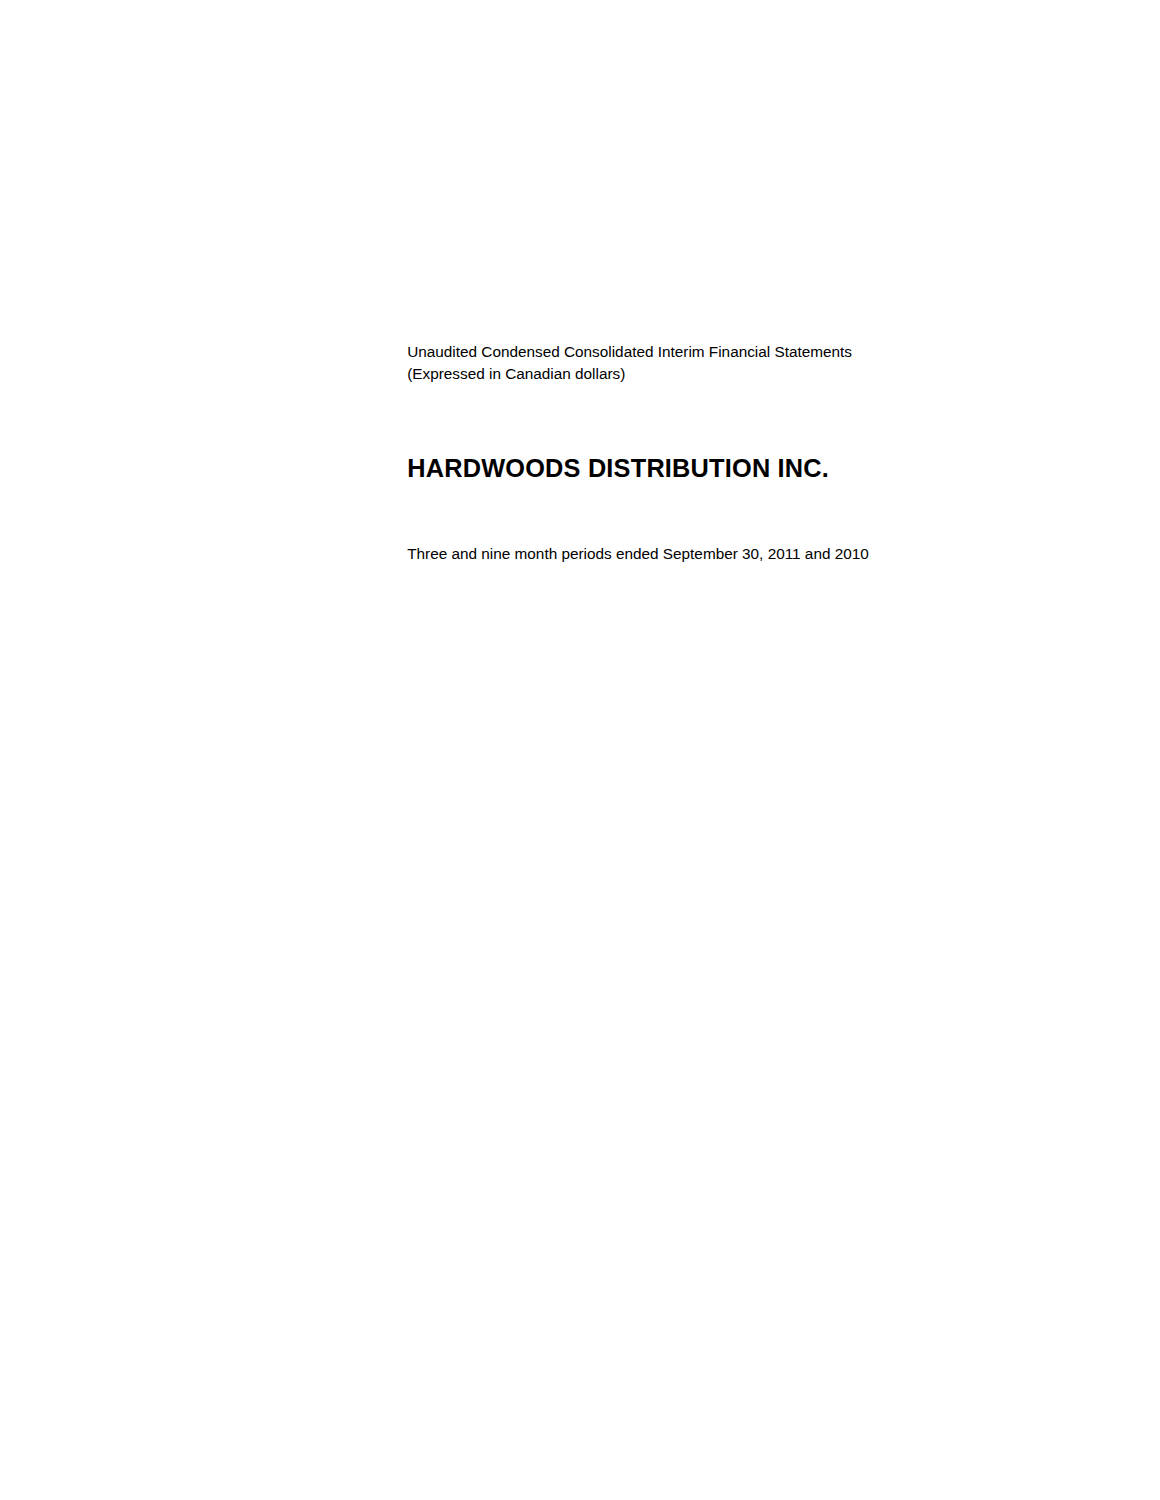Unaudited Condensed Consolidated Interim Financial Statements
(Expressed in Canadian dollars)
HARDWOODS DISTRIBUTION INC.
Three and nine month periods ended September 30, 2011 and 2010